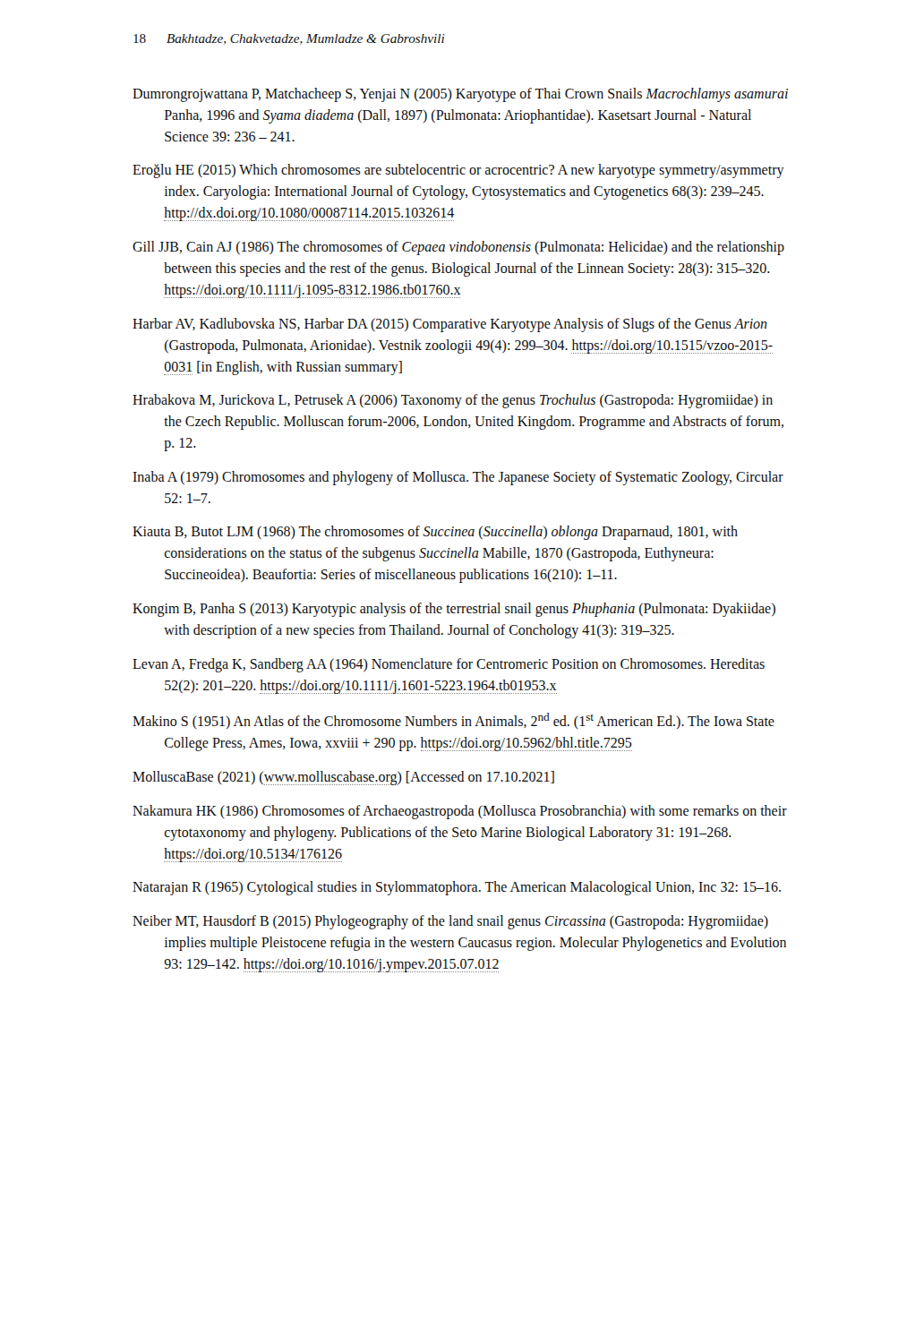18 Bakhtadze, Chakvetadze, Mumladze & Gabroshvili
Dumrongrojwattana P, Matchacheep S, Yenjai N (2005) Karyotype of Thai Crown Snails Macrochlamys asamurai Panha, 1996 and Syama diadema (Dall, 1897) (Pulmonata: Ariophantidae). Kasetsart Journal - Natural Science 39: 236 – 241.
Eroğlu HE (2015) Which chromosomes are subtelocentric or acrocentric? A new karyotype symmetry/asymmetry index. Caryologia: International Journal of Cytology, Cytosystematics and Cytogenetics 68(3): 239–245. http://dx.doi.org/10.1080/00087114.2015.1032614
Gill JJB, Cain AJ (1986) The chromosomes of Cepaea vindobonensis (Pulmonata: Helicidae) and the relationship between this species and the rest of the genus. Biological Journal of the Linnean Society: 28(3): 315–320. https://doi.org/10.1111/j.1095-8312.1986.tb01760.x
Harbar AV, Kadlubovska NS, Harbar DA (2015) Comparative Karyotype Analysis of Slugs of the Genus Arion (Gastropoda, Pulmonata, Arionidae). Vestnik zoologii 49(4): 299–304. https://doi.org/10.1515/vzoo-2015-0031 [in English, with Russian summary]
Hrabakova M, Jurickova L, Petrusek A (2006) Taxonomy of the genus Trochulus (Gastropoda: Hygromiidae) in the Czech Republic. Molluscan forum-2006, London, United Kingdom. Programme and Abstracts of forum, p. 12.
Inaba A (1979) Chromosomes and phylogeny of Mollusca. The Japanese Society of Systematic Zoology, Circular 52: 1–7.
Kiauta B, Butot LJM (1968) The chromosomes of Succinea (Succinella) oblonga Draparnaud, 1801, with considerations on the status of the subgenus Succinella Mabille, 1870 (Gastropoda, Euthyneura: Succineoidea). Beaufortia: Series of miscellaneous publications 16(210): 1–11.
Kongim B, Panha S (2013) Karyotypic analysis of the terrestrial snail genus Phuphania (Pulmonata: Dyakiidae) with description of a new species from Thailand. Journal of Conchology 41(3): 319–325.
Levan A, Fredga K, Sandberg AA (1964) Nomenclature for Centromeric Position on Chromosomes. Hereditas 52(2): 201–220. https://doi.org/10.1111/j.1601-5223.1964.tb01953.x
Makino S (1951) An Atlas of the Chromosome Numbers in Animals, 2nd ed. (1st American Ed.). The Iowa State College Press, Ames, Iowa, xxviii + 290 pp. https://doi.org/10.5962/bhl.title.7295
MolluscaBase (2021) (www.molluscabase.org) [Accessed on 17.10.2021]
Nakamura HK (1986) Chromosomes of Archaeogastropoda (Mollusca Prosobranchia) with some remarks on their cytotaxonomy and phylogeny. Publications of the Seto Marine Biological Laboratory 31: 191–268. https://doi.org/10.5134/176126
Natarajan R (1965) Cytological studies in Stylommatophora. The American Malacological Union, Inc 32: 15–16.
Neiber MT, Hausdorf B (2015) Phylogeography of the land snail genus Circassina (Gastropoda: Hygromiidae) implies multiple Pleistocene refugia in the western Caucasus region. Molecular Phylogenetics and Evolution 93: 129–142. https://doi.org/10.1016/j.ympev.2015.07.012